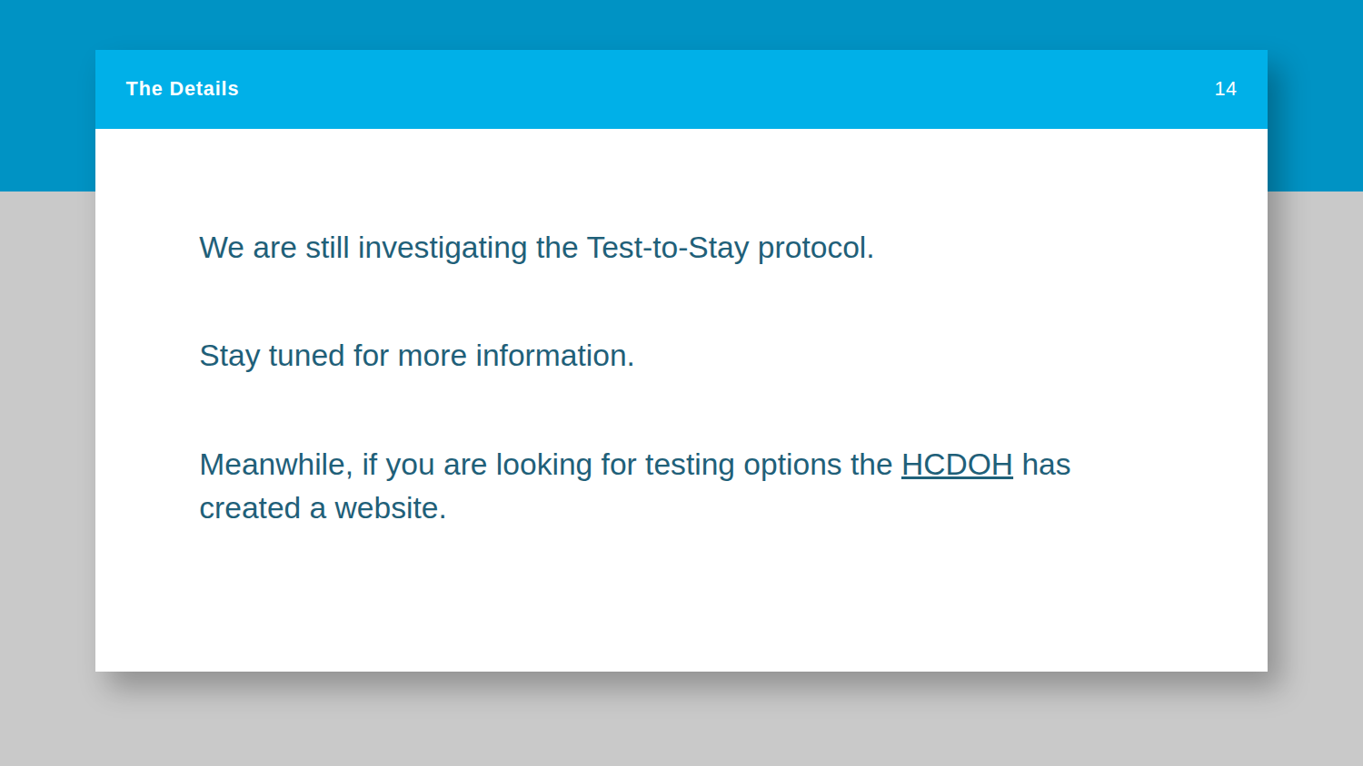The Details
14
We are still investigating the Test-to-Stay protocol.
Stay tuned for more information.
Meanwhile, if you are looking for testing options the HCDOH has created a website.